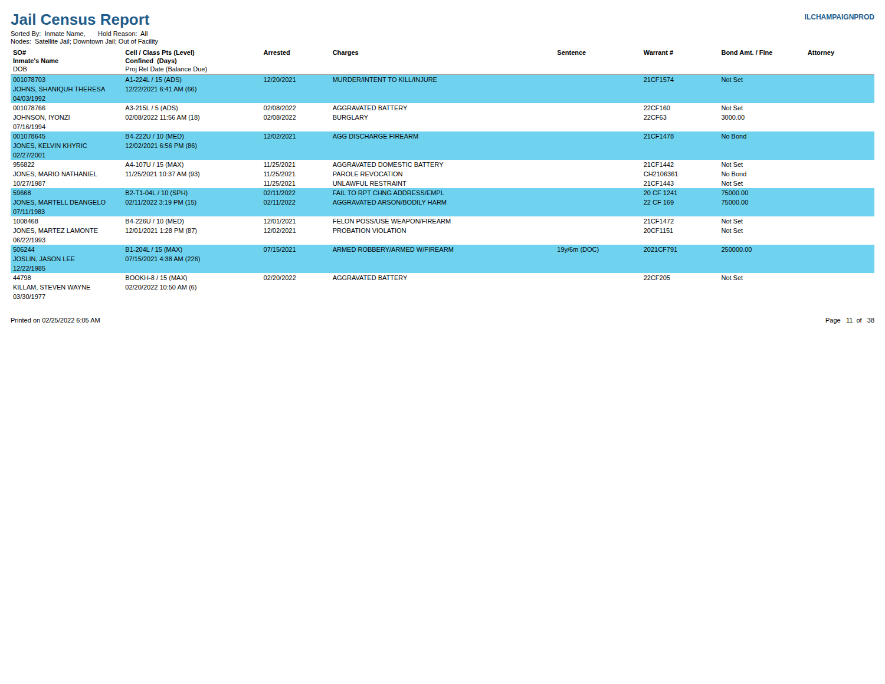ILCHAMPAIGNPROD
Jail Census Report
Sorted By: Inmate Name, Hold Reason: All
Nodes: Satellite Jail; Downtown Jail; Out of Facility
| SO# | Cell / Class Pts (Level) | Arrested | Charges | Sentence | Warrant # | Bond Amt. / Fine | Attorney |
| --- | --- | --- | --- | --- | --- | --- | --- |
| Inmate's Name | Confined (Days) | | | | | | |
| DOB | Proj Rel Date (Balance Due) | | | | | | |
| 001078703 | A1-224L / 15 (ADS) | 12/20/2021 | MURDER/INTENT TO KILL/INJURE | | 21CF1574 | Not Set | |
| JOHNS, SHANIQUH THERESA | 12/22/2021 6:41 AM (66) | | | | | | |
| 04/03/1992 | | | | | | | |
| 001078766 | A3-215L / 5 (ADS) | 02/08/2022 | AGGRAVATED BATTERY | | 22CF160 | Not Set | |
| JOHNSON, IYONZI | 02/08/2022 11:56 AM (18) | 02/08/2022 | BURGLARY | | 22CF63 | 3000.00 | |
| 07/16/1994 | | | | | | | |
| 001078645 | B4-222U / 10 (MED) | 12/02/2021 | AGG DISCHARGE FIREARM | | 21CF1478 | No Bond | |
| JONES, KELVIN KHYRIC | 12/02/2021 6:56 PM (86) | | | | | | |
| 02/27/2001 | | | | | | | |
| 956822 | A4-107U / 15 (MAX) | 11/25/2021 | AGGRAVATED DOMESTIC BATTERY | | 21CF1442 | Not Set | |
| JONES, MARIO NATHANIEL | 11/25/2021 10:37 AM (93) | 11/25/2021 | PAROLE REVOCATION | | CH2106361 | No Bond | |
| 10/27/1987 | | 11/25/2021 | UNLAWFUL RESTRAINT | | 21CF1443 | Not Set | |
| 59668 | B2-T1-04L / 10 (SPH) | 02/11/2022 | FAIL TO RPT CHNG ADDRESS/EMPL | | 20 CF 1241 | 75000.00 | |
| JONES, MARTELL DEANGELO | 02/11/2022 3:19 PM (15) | 02/11/2022 | AGGRAVATED ARSON/BODILY HARM | | 22 CF 169 | 75000.00 | |
| 07/11/1983 | | | | | | | |
| 1008468 | B4-226U / 10 (MED) | 12/01/2021 | FELON POSS/USE WEAPON/FIREARM | | 21CF1472 | Not Set | |
| JONES, MARTEZ LAMONTE | 12/01/2021 1:28 PM (87) | 12/02/2021 | PROBATION VIOLATION | | 20CF1151 | Not Set | |
| 06/22/1993 | | | | | | | |
| 506244 | B1-204L / 15 (MAX) | 07/15/2021 | ARMED ROBBERY/ARMED W/FIREARM | 19y/6m (DOC) | 2021CF791 | 250000.00 | |
| JOSLIN, JASON LEE | 07/15/2021 4:38 AM (226) | | | | | | |
| 12/22/1985 | | | | | | | |
| 44798 | BOOKH-8 / 15 (MAX) | 02/20/2022 | AGGRAVATED BATTERY | | 22CF205 | Not Set | |
| KILLAM, STEVEN WAYNE | 02/20/2022 10:50 AM (6) | | | | | | |
| 03/30/1977 | | | | | | | |
Printed on 02/25/2022 6:05 AM Page 11 of 38